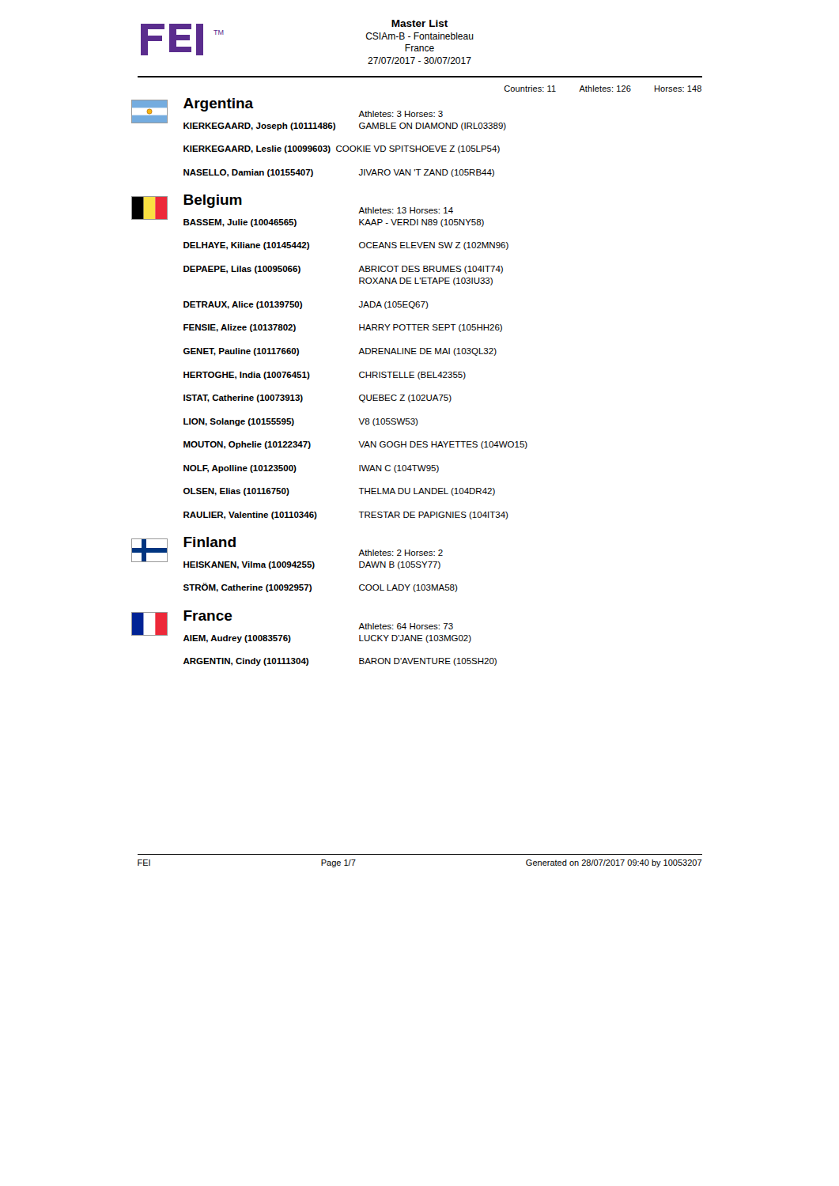TM
Master List
CSIAm-B - Fontainebleau
France
27/07/2017 - 30/07/2017
Countries: 11 Athletes: 126 Horses: 148
Argentina
Athletes: 3 Horses: 3
| KIERKEGAARD, Joseph (10111486) | GAMBLE ON DIAMOND (IRL03389) |
| KIERKEGAARD, Leslie (10099603) COOKIE VD SPITSHOEVE Z (105LP54) |
| NASELLO, Damian (10155407) | JIVARO VAN 'T ZAND (105RB44) |
Belgium
Athletes: 13 Horses: 14
| BASSEM, Julie (10046565) | KAAP - VERDI N89 (105NY58) |
| DELHAYE, Kiliane (10145442) | OCEANS ELEVEN SW Z (102MN96) |
| DEPAEPE, Lilas (10095066) | ABRICOT DES BRUMES (104IT74) ROXANA DE L'ETAPE (103IU33) |
| DETRAUX, Alice (10139750) | JADA (105EQ67) |
| FENSIE, Alizee (10137802) | HARRY POTTER SEPT (105HH26) |
| GENET, Pauline (10117660) | ADRENALINE DE MAI (103QL32) |
| HERTOGHE, India (10076451) | CHRISTELLE (BEL42355) |
| ISTAT, Catherine (10073913) | QUEBEC Z (102UA75) |
| LION, Solange (10155595) | V8 (105SW53) |
| MOUTON, Ophelie (10122347) | VAN GOGH DES HAYETTES (104WO15) |
| NOLF, Apolline (10123500) | IWAN C (104TW95) |
| OLSEN, Elias (10116750) | THELMA DU LANDEL (104DR42) |
| RAULIER, Valentine (10110346) | TRESTAR DE PAPIGNIES (104IT34) |
Finland
Athletes: 2 Horses: 2
| HEISKANEN, Vilma (10094255) | DAWN B (105SY77) |
| STRÖM, Catherine (10092957) | COOL LADY (103MA58) |
France
Athletes: 64 Horses: 73
| AIEM, Audrey (10083576) | LUCKY D'JANE (103MG02) |
| ARGENTIN, Cindy (10111304) | BARON D'AVENTURE (105SH20) |
FEI
Page 1/7
Generated on 28/07/2017 09:40 by 10053207